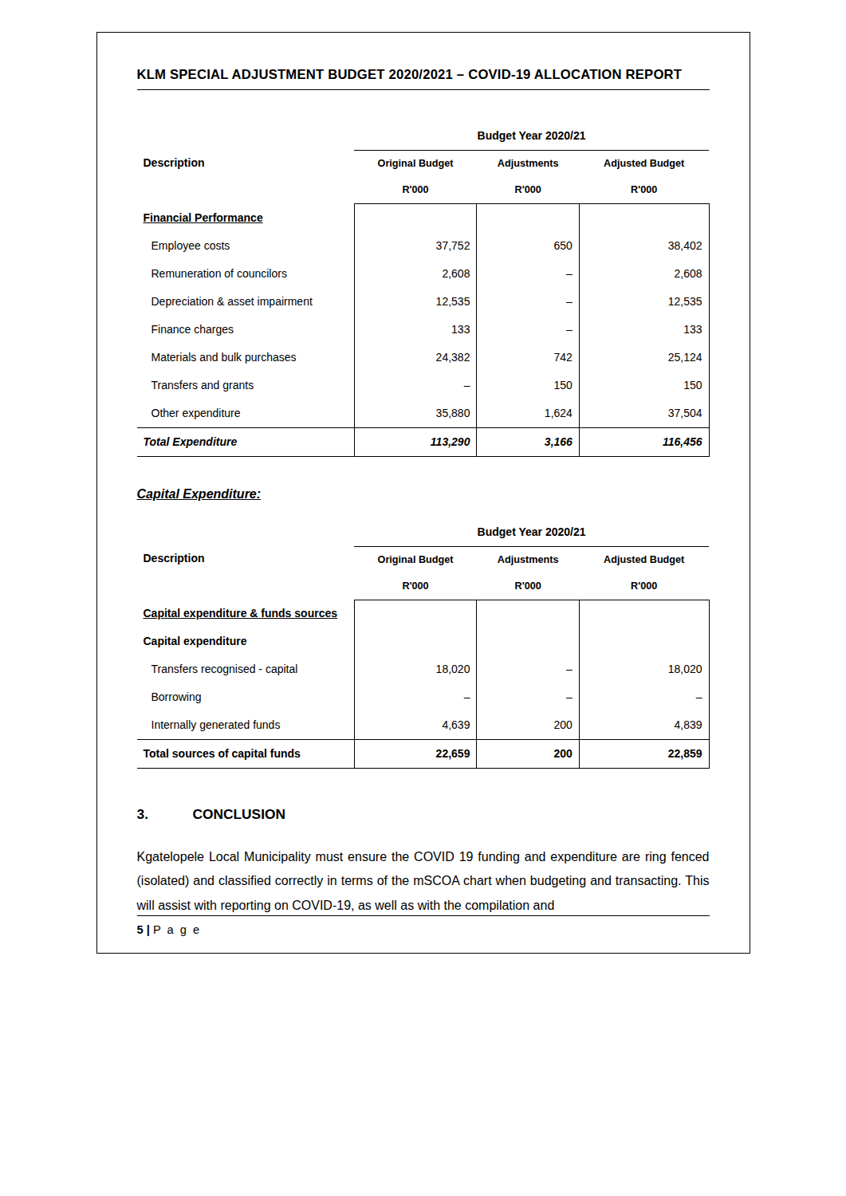KLM SPECIAL ADJUSTMENT BUDGET 2020/2021 – COVID-19 ALLOCATION REPORT
| Description | Budget Year 2020/21 |
| --- | --- |
| Original Budget | Adjustments | Adjusted Budget |
| R'000 | R'000 | R'000 |
| Financial Performance | | | |
| Employee costs | 37,752 | 650 | 38,402 |
| Remuneration of councilors | 2,608 | – | 2,608 |
| Depreciation & asset impairment | 12,535 | – | 12,535 |
| Finance charges | 133 | – | 133 |
| Materials and bulk purchases | 24,382 | 742 | 25,124 |
| Transfers and grants | – | 150 | 150 |
| Other expenditure | 35,880 | 1,624 | 37,504 |
| Total Expenditure | 113,290 | 3,166 | 116,456 |
Capital Expenditure:
| Description | Budget Year 2020/21 |
| --- | --- |
| Original Budget | Adjustments | Adjusted Budget |
| R'000 | R'000 | R'000 |
| Capital expenditure & funds sources | | | |
| Capital expenditure | | | |
| Transfers recognised - capital | 18,020 | – | 18,020 |
| Borrowing | – | – | – |
| Internally generated funds | 4,639 | 200 | 4,839 |
| Total sources of capital funds | 22,659 | 200 | 22,859 |
3. CONCLUSION
Kgatelopele Local Municipality must ensure the COVID 19 funding and expenditure are ring fenced (isolated) and classified correctly in terms of the mSCOA chart when budgeting and transacting. This will assist with reporting on COVID-19, as well as with the compilation and
5 | P a g e